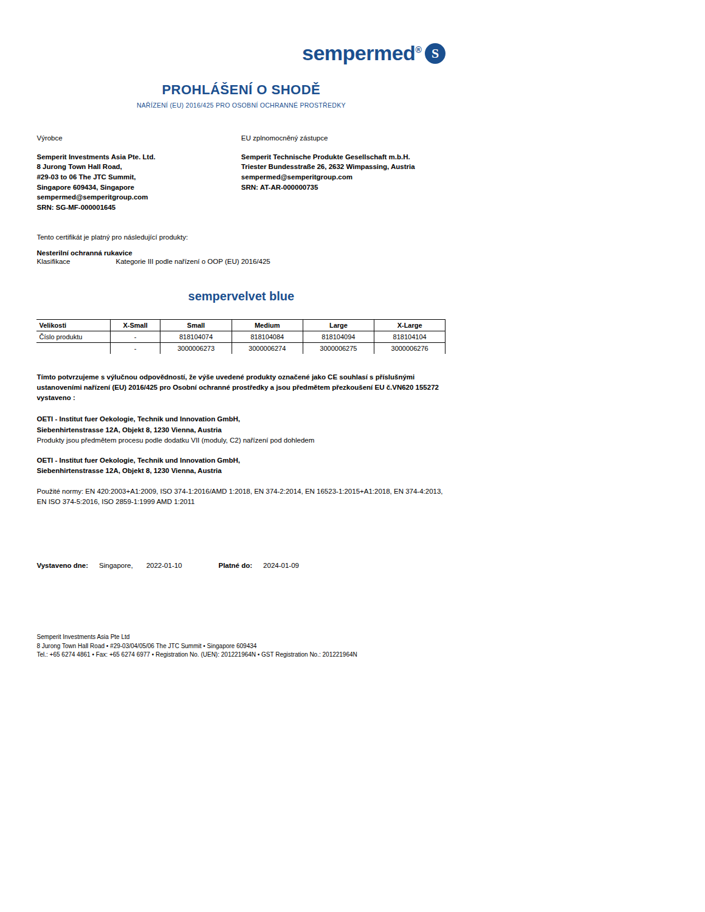sempermed®S
PROHLÁŠENÍ O SHODĚ
NAŘÍZENÍ (EU) 2016/425 PRO OSOBNÍ OCHRANNÉ PROSTŘEDKY
| Výrobce Semperit Investments Asia Pte. Ltd. 8 Jurong Town Hall Road, #29-03 to 06 The JTC Summit, Singapore 609434, Singapore sempermed@semperitgroup.com SRN: SG-MF-000001645 | EU zplnomocněný zástupce Semperit Technische Produkte Gesellschaft m.b.H. Triester Bundesstraße 26, 2632 Wimpassing, Austria sempermed@semperitgroup.com SRN: AT-AR-000000735 |
Tento certifikát je platný pro následující produkty:
Nesterilní ochranná rukavice
Klasifikace Kategorie III podle nařízení o OOP (EU) 2016/425
sempervelvet blue
| Velikosti | X-Small | Small | Medium | Large | X-Large |
| --- | --- | --- | --- | --- | --- |
| Číslo produktu | - | 818104074 | 818104084 | 818104094 | 818104104 |
| | - | 3000006273 | 3000006274 | 3000006275 | 3000006276 |
Tímto potvrzujeme s výlučnou odpovědností, že výše uvedené produkty označené jako CE souhlasí s příslušnými ustanoveními nařízení (EU) 2016/425 pro Osobní ochranné prostředky a jsou předmětem přezkoušení EU č.VN620 155272 vystaveno :
OETI - Institut fuer Oekologie, Technik und Innovation GmbH,
Siebenhirtenstrasse 12A, Objekt 8, 1230 Vienna, Austria
Produkty jsou předmětem procesu podle dodatku VII (moduly, C2) nařízení pod dohledem
OETI - Institut fuer Oekologie, Technik und Innovation GmbH,
Siebenhirtenstrasse 12A, Objekt 8, 1230 Vienna, Austria
Použité normy: EN 420:2003+A1:2009, ISO 374-1:2016/AMD 1:2018, EN 374-2:2014, EN 16523-1:2015+A1:2018, EN 374-4:2013, EN ISO 374-5:2016, ISO 2859-1:1999 AMD 1:2011
| Vystaveno dne: | Singapore, | 2022-01-10 | Platné do: | 2024-01-09 |
Semperit Investments Asia Pte Ltd
8 Jurong Town Hall Road • #29-03/04/05/06 The JTC Summit • Singapore 609434
Tel.: +65 6274 4861 • Fax: +65 6274 6977 • Registration No. (UEN): 201221964N • GST Registration No.: 201221964N